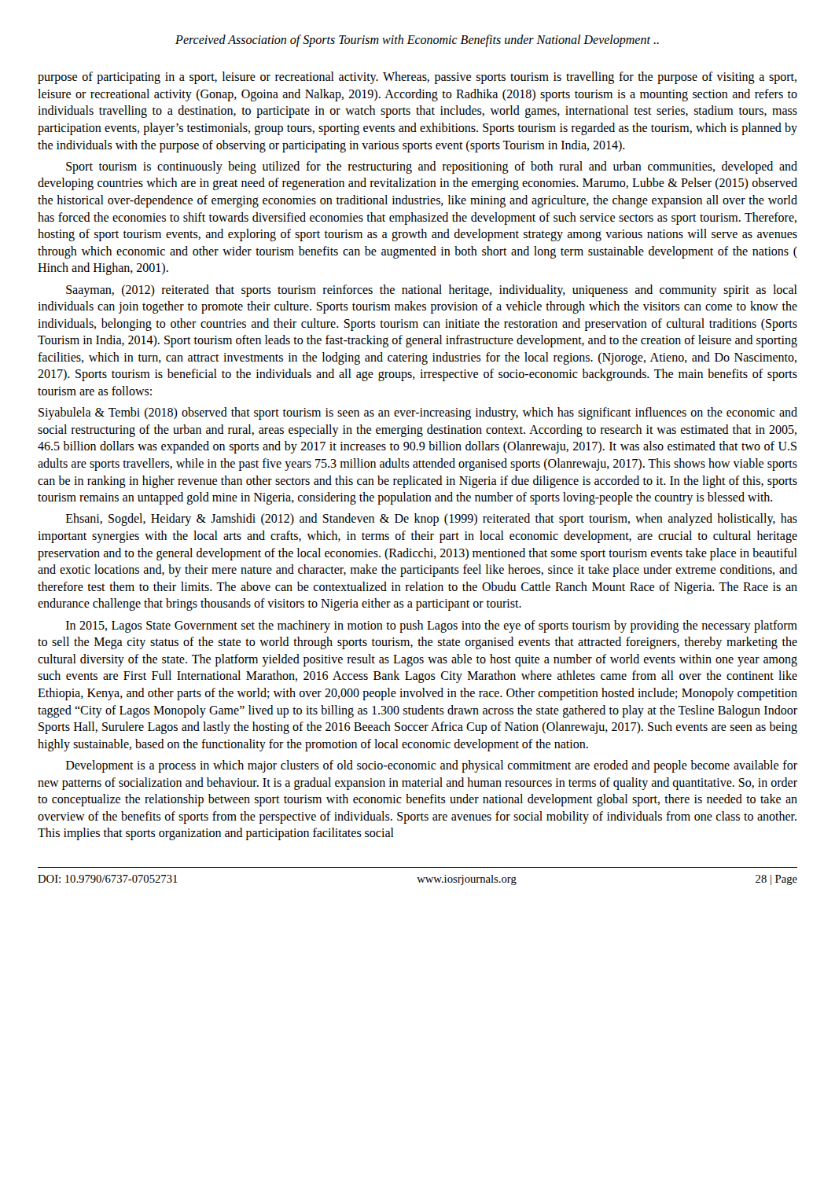Perceived Association of Sports Tourism with Economic Benefits under National Development ..
purpose of participating in a sport, leisure or recreational activity. Whereas, passive sports tourism is travelling for the purpose of visiting a sport, leisure or recreational activity (Gonap, Ogoina and Nalkap, 2019). According to Radhika (2018) sports tourism is a mounting section and refers to individuals travelling to a destination, to participate in or watch sports that includes, world games, international test series, stadium tours, mass participation events, player’s testimonials, group tours, sporting events and exhibitions. Sports tourism is regarded as the tourism, which is planned by the individuals with the purpose of observing or participating in various sports event (sports Tourism in India, 2014).
Sport tourism is continuously being utilized for the restructuring and repositioning of both rural and urban communities, developed and developing countries which are in great need of regeneration and revitalization in the emerging economies. Marumo, Lubbe & Pelser (2015) observed the historical over-dependence of emerging economies on traditional industries, like mining and agriculture, the change expansion all over the world has forced the economies to shift towards diversified economies that emphasized the development of such service sectors as sport tourism. Therefore, hosting of sport tourism events, and exploring of sport tourism as a growth and development strategy among various nations will serve as avenues through which economic and other wider tourism benefits can be augmented in both short and long term sustainable development of the nations ( Hinch and Highan, 2001).
Saayman, (2012) reiterated that sports tourism reinforces the national heritage, individuality, uniqueness and community spirit as local individuals can join together to promote their culture. Sports tourism makes provision of a vehicle through which the visitors can come to know the individuals, belonging to other countries and their culture. Sports tourism can initiate the restoration and preservation of cultural traditions (Sports Tourism in India, 2014). Sport tourism often leads to the fast-tracking of general infrastructure development, and to the creation of leisure and sporting facilities, which in turn, can attract investments in the lodging and catering industries for the local regions. (Njoroge, Atieno, and Do Nascimento, 2017). Sports tourism is beneficial to the individuals and all age groups, irrespective of socio-economic backgrounds. The main benefits of sports tourism are as follows:
Siyabulela & Tembi (2018) observed that sport tourism is seen as an ever-increasing industry, which has significant influences on the economic and social restructuring of the urban and rural, areas especially in the emerging destination context. According to research it was estimated that in 2005, 46.5 billion dollars was expanded on sports and by 2017 it increases to 90.9 billion dollars (Olanrewaju, 2017). It was also estimated that two of U.S adults are sports travellers, while in the past five years 75.3 million adults attended organised sports (Olanrewaju, 2017). This shows how viable sports can be in ranking in higher revenue than other sectors and this can be replicated in Nigeria if due diligence is accorded to it. In the light of this, sports tourism remains an untapped gold mine in Nigeria, considering the population and the number of sports loving-people the country is blessed with.
Ehsani, Sogdel, Heidary & Jamshidi (2012) and Standeven & De knop (1999) reiterated that sport tourism, when analyzed holistically, has important synergies with the local arts and crafts, which, in terms of their part in local economic development, are crucial to cultural heritage preservation and to the general development of the local economies. (Radicchi, 2013) mentioned that some sport tourism events take place in beautiful and exotic locations and, by their mere nature and character, make the participants feel like heroes, since it take place under extreme conditions, and therefore test them to their limits. The above can be contextualized in relation to the Obudu Cattle Ranch Mount Race of Nigeria. The Race is an endurance challenge that brings thousands of visitors to Nigeria either as a participant or tourist.
In 2015, Lagos State Government set the machinery in motion to push Lagos into the eye of sports tourism by providing the necessary platform to sell the Mega city status of the state to world through sports tourism, the state organised events that attracted foreigners, thereby marketing the cultural diversity of the state. The platform yielded positive result as Lagos was able to host quite a number of world events within one year among such events are First Full International Marathon, 2016 Access Bank Lagos City Marathon where athletes came from all over the continent like Ethiopia, Kenya, and other parts of the world; with over 20,000 people involved in the race. Other competition hosted include; Monopoly competition tagged “City of Lagos Monopoly Game” lived up to its billing as 1.300 students drawn across the state gathered to play at the Tesline Balogun Indoor Sports Hall, Surulere Lagos and lastly the hosting of the 2016 Beeach Soccer Africa Cup of Nation (Olanrewaju, 2017). Such events are seen as being highly sustainable, based on the functionality for the promotion of local economic development of the nation.
Development is a process in which major clusters of old socio-economic and physical commitment are eroded and people become available for new patterns of socialization and behaviour. It is a gradual expansion in material and human resources in terms of quality and quantitative. So, in order to conceptualize the relationship between sport tourism with economic benefits under national development global sport, there is needed to take an overview of the benefits of sports from the perspective of individuals. Sports are avenues for social mobility of individuals from one class to another. This implies that sports organization and participation facilitates social
DOI: 10.9790/6737-07052731 www.iosrjournals.org 28 | Page